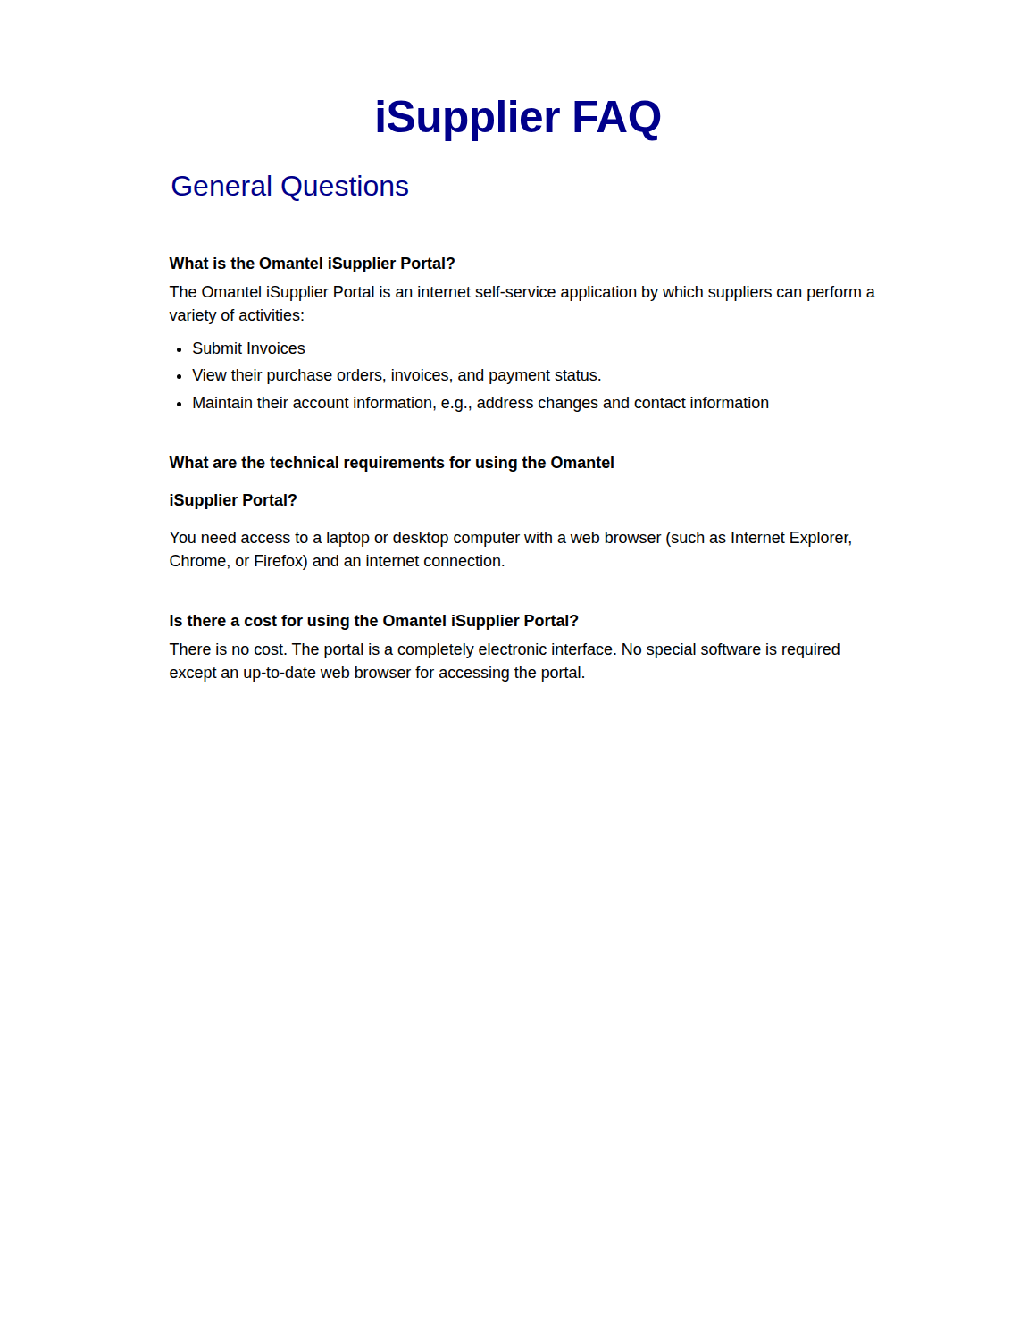iSupplier FAQ
General Questions
What is the Omantel iSupplier Portal?
The Omantel iSupplier Portal is an internet self-service application by which suppliers can perform a variety of activities:
Submit Invoices
View their purchase orders, invoices, and payment status.
Maintain their account information, e.g., address changes and contact information
What are the technical requirements for using the Omantel iSupplier Portal?
You need access to a laptop or desktop computer with a web browser (such as Internet Explorer, Chrome, or Firefox) and an internet connection.
Is there a cost for using the Omantel iSupplier Portal?
There is no cost. The portal is a completely electronic interface. No special software is required except an up-to-date web browser for accessing the portal.